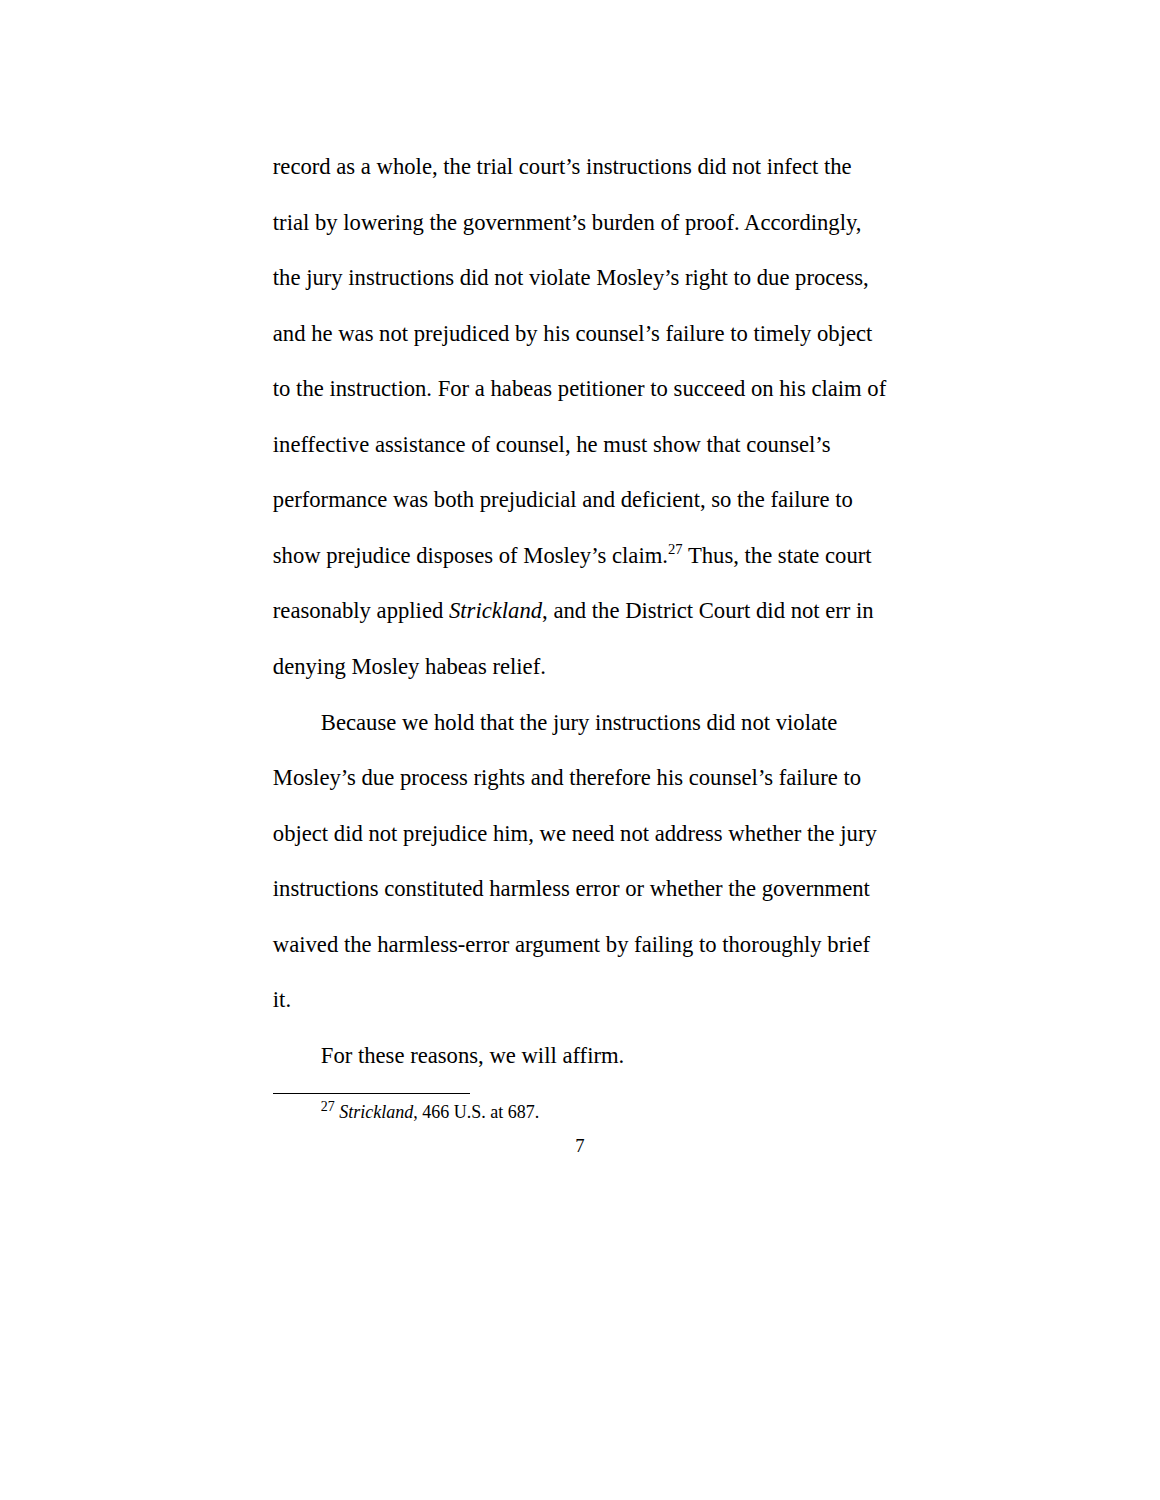record as a whole, the trial court’s instructions did not infect the trial by lowering the government’s burden of proof. Accordingly, the jury instructions did not violate Mosley’s right to due process, and he was not prejudiced by his counsel’s failure to timely object to the instruction. For a habeas petitioner to succeed on his claim of ineffective assistance of counsel, he must show that counsel’s performance was both prejudicial and deficient, so the failure to show prejudice disposes of Mosley’s claim.27 Thus, the state court reasonably applied Strickland, and the District Court did not err in denying Mosley habeas relief.
Because we hold that the jury instructions did not violate Mosley’s due process rights and therefore his counsel’s failure to object did not prejudice him, we need not address whether the jury instructions constituted harmless error or whether the government waived the harmless-error argument by failing to thoroughly brief it.
For these reasons, we will affirm.
27 Strickland, 466 U.S. at 687.
7